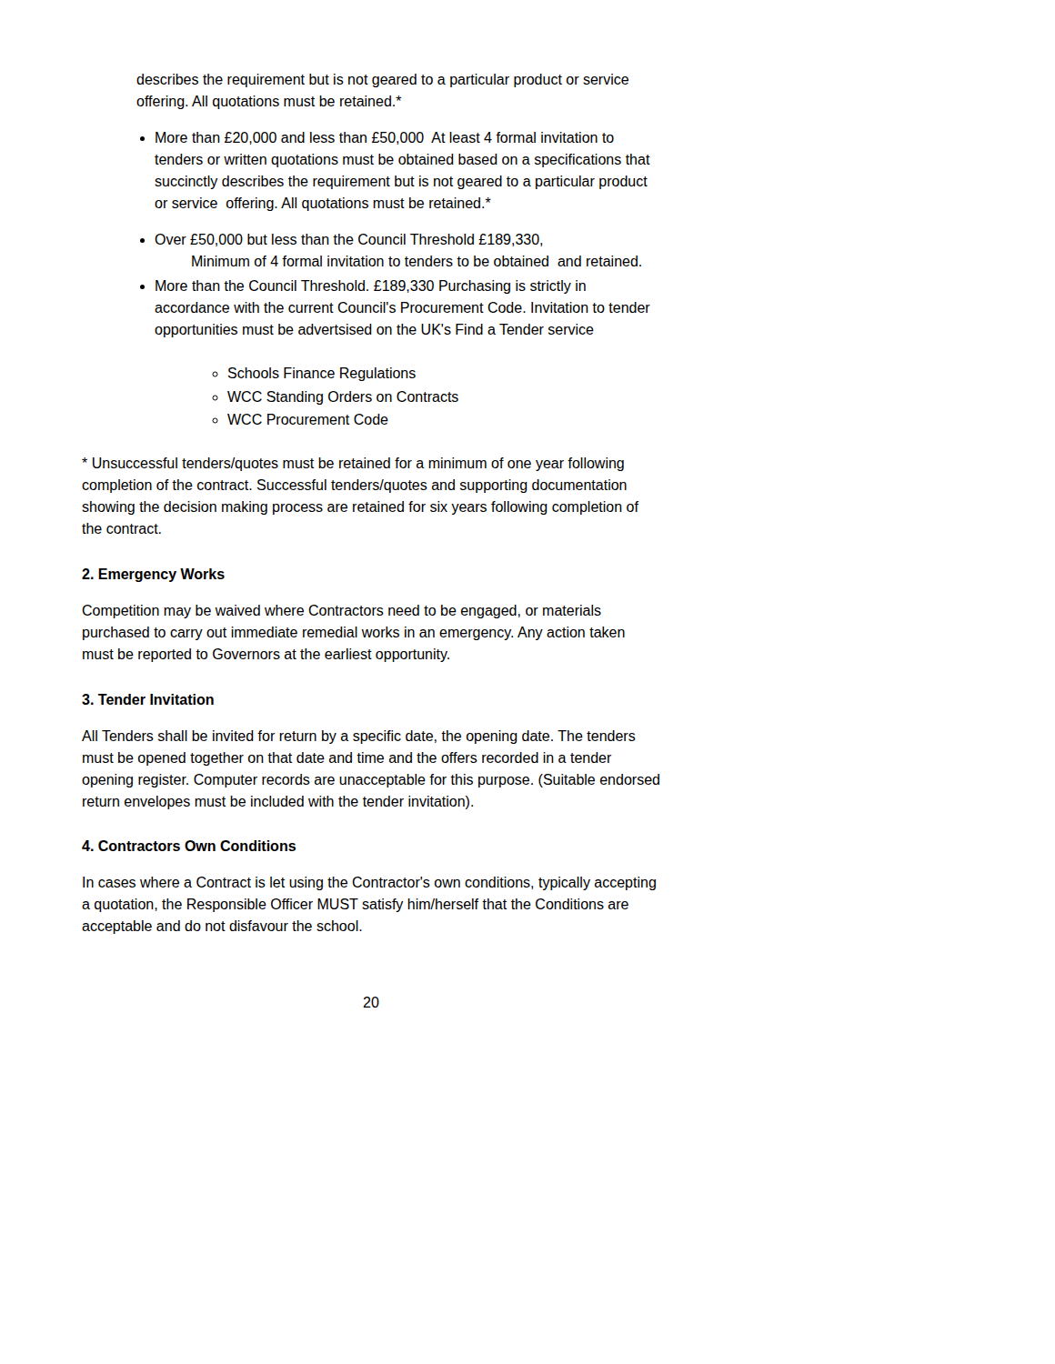describes the requirement but is not geared to a particular product or service offering. All quotations must be retained.*
More than £20,000 and less than £50,000 At least 4 formal invitation to tenders or written quotations must be obtained based on a specifications that succinctly describes the requirement but is not geared to a particular product or service offering. All quotations must be retained.*
Over £50,000 but less than the Council Threshold £189,330,
Minimum of 4 formal invitation to tenders to be obtained and retained.
More than the Council Threshold. £189,330 Purchasing is strictly in accordance with the current Council's Procurement Code. Invitation to tender opportunities must be advertsised on the UK's Find a Tender service
Schools Finance Regulations
WCC Standing Orders on Contracts
WCC Procurement Code
* Unsuccessful tenders/quotes must be retained for a minimum of one year following completion of the contract. Successful tenders/quotes and supporting documentation showing the decision making process are retained for six years following completion of the contract.
2. Emergency Works
Competition may be waived where Contractors need to be engaged, or materials purchased to carry out immediate remedial works in an emergency. Any action taken must be reported to Governors at the earliest opportunity.
3. Tender Invitation
All Tenders shall be invited for return by a specific date, the opening date. The tenders must be opened together on that date and time and the offers recorded in a tender opening register. Computer records are unacceptable for this purpose. (Suitable endorsed return envelopes must be included with the tender invitation).
4. Contractors Own Conditions
In cases where a Contract is let using the Contractor's own conditions, typically accepting a quotation, the Responsible Officer MUST satisfy him/herself that the Conditions are acceptable and do not disfavour the school.
20